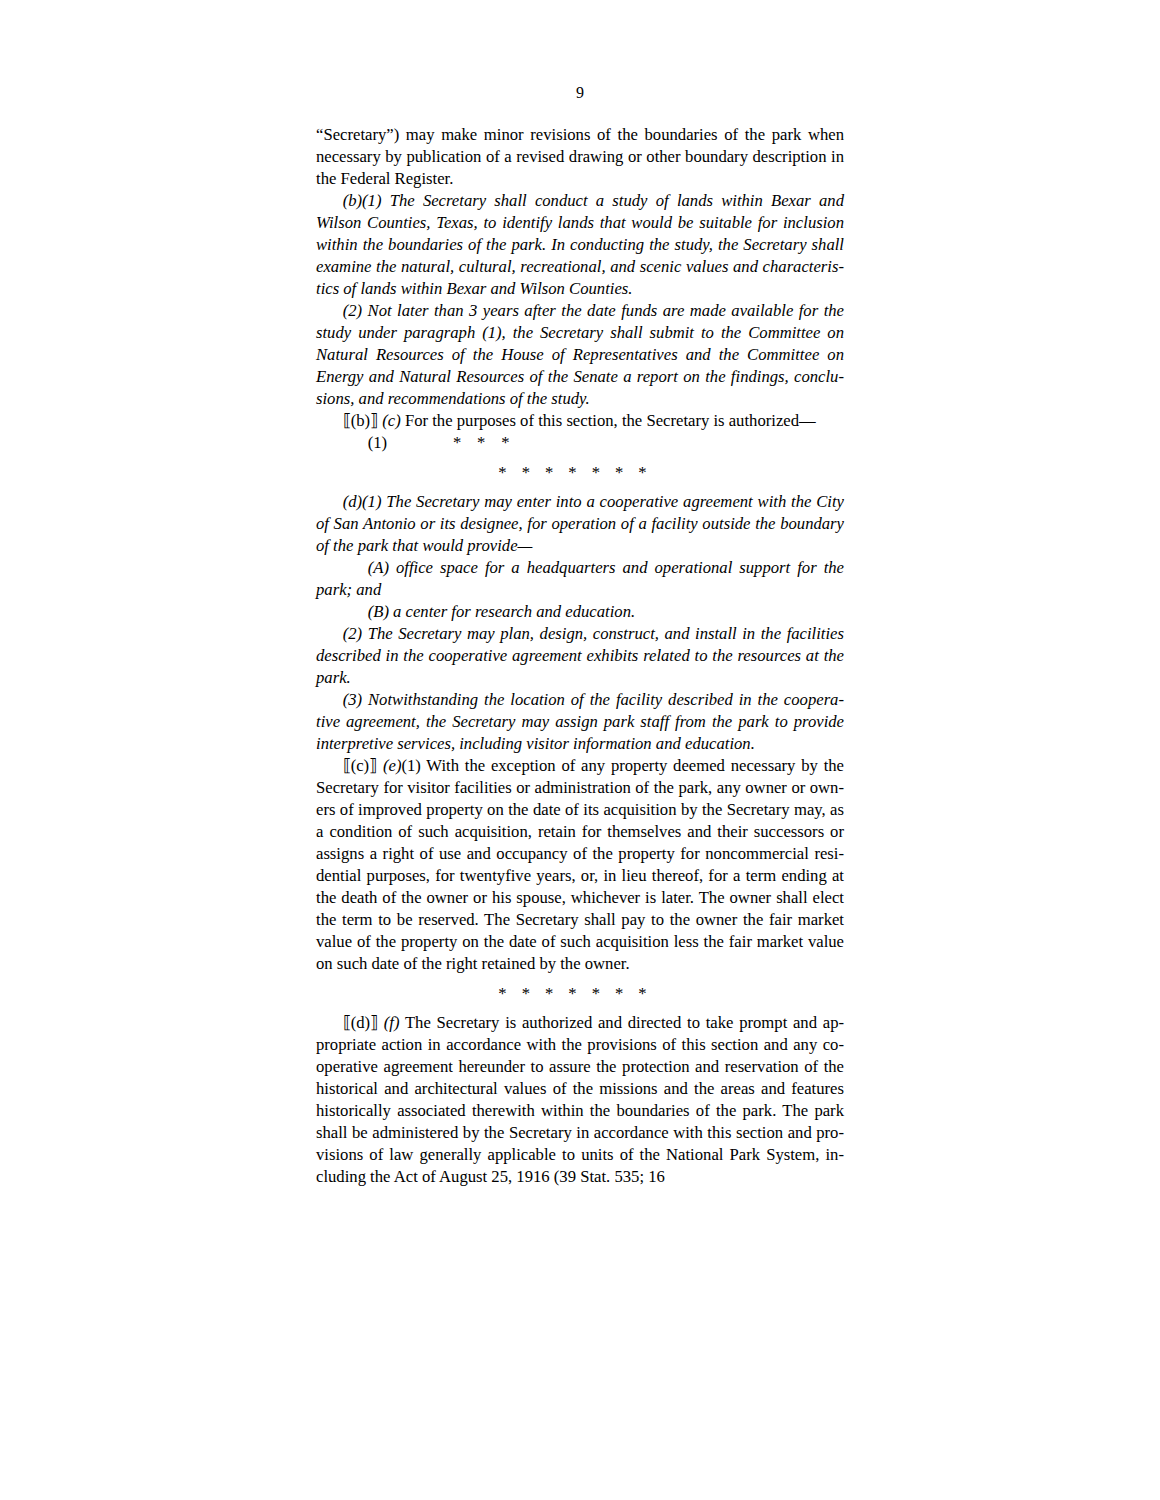9
“Secretary”) may make minor revisions of the boundaries of the park when necessary by publication of a revised drawing or other boundary description in the Federal Register.
(b)(1) The Secretary shall conduct a study of lands within Bexar and Wilson Counties, Texas, to identify lands that would be suitable for inclusion within the boundaries of the park. In conducting the study, the Secretary shall examine the natural, cultural, recreational, and scenic values and characteristics of lands within Bexar and Wilson Counties.
(2) Not later than 3 years after the date funds are made available for the study under paragraph (1), the Secretary shall submit to the Committee on Natural Resources of the House of Representatives and the Committee on Energy and Natural Resources of the Senate a report on the findings, conclusions, and recommendations of the study.
⟦(b)⟧ (c) For the purposes of this section, the Secretary is authorized—
(1) * * *
*******
(d)(1) The Secretary may enter into a cooperative agreement with the City of San Antonio or its designee, for operation of a facility outside the boundary of the park that would provide—
(A) office space for a headquarters and operational support for the park; and
(B) a center for research and education.
(2) The Secretary may plan, design, construct, and install in the facilities described in the cooperative agreement exhibits related to the resources at the park.
(3) Notwithstanding the location of the facility described in the cooperative agreement, the Secretary may assign park staff from the park to provide interpretive services, including visitor information and education.
⟦(c)⟧ (e)(1) With the exception of any property deemed necessary by the Secretary for visitor facilities or administration of the park, any owner or owners of improved property on the date of its acquisition by the Secretary may, as a condition of such acquisition, retain for themselves and their successors or assigns a right of use and occupancy of the property for noncommercial residential purposes, for twentyfive years, or, in lieu thereof, for a term ending at the death of the owner or his spouse, whichever is later. The owner shall elect the term to be reserved. The Secretary shall pay to the owner the fair market value of the property on the date of such acquisition less the fair market value on such date of the right retained by the owner.
*******
⟦(d)⟧ (f) The Secretary is authorized and directed to take prompt and appropriate action in accordance with the provisions of this section and any cooperative agreement hereunder to assure the protection and reservation of the historical and architectural values of the missions and the areas and features historically associated therewith within the boundaries of the park. The park shall be administered by the Secretary in accordance with this section and provisions of law generally applicable to units of the National Park System, including the Act of August 25, 1916 (39 Stat. 535; 16